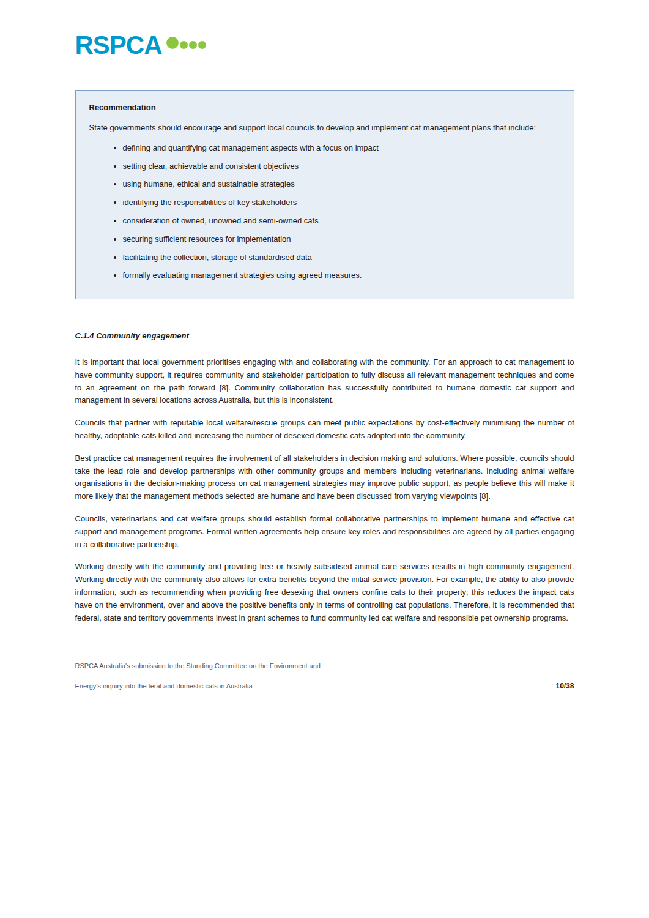RSPCA
Recommendation
State governments should encourage and support local councils to develop and implement cat management plans that include:
defining and quantifying cat management aspects with a focus on impact
setting clear, achievable and consistent objectives
using humane, ethical and sustainable strategies
identifying the responsibilities of key stakeholders
consideration of owned, unowned and semi-owned cats
securing sufficient resources for implementation
facilitating the collection, storage of standardised data
formally evaluating management strategies using agreed measures.
C.1.4 Community engagement
It is important that local government prioritises engaging with and collaborating with the community. For an approach to cat management to have community support, it requires community and stakeholder participation to fully discuss all relevant management techniques and come to an agreement on the path forward [8]. Community collaboration has successfully contributed to humane domestic cat support and management in several locations across Australia, but this is inconsistent.
Councils that partner with reputable local welfare/rescue groups can meet public expectations by cost-effectively minimising the number of healthy, adoptable cats killed and increasing the number of desexed domestic cats adopted into the community.
Best practice cat management requires the involvement of all stakeholders in decision making and solutions. Where possible, councils should take the lead role and develop partnerships with other community groups and members including veterinarians. Including animal welfare organisations in the decision-making process on cat management strategies may improve public support, as people believe this will make it more likely that the management methods selected are humane and have been discussed from varying viewpoints [8].
Councils, veterinarians and cat welfare groups should establish formal collaborative partnerships to implement humane and effective cat support and management programs. Formal written agreements help ensure key roles and responsibilities are agreed by all parties engaging in a collaborative partnership.
Working directly with the community and providing free or heavily subsidised animal care services results in high community engagement. Working directly with the community also allows for extra benefits beyond the initial service provision. For example, the ability to also provide information, such as recommending when providing free desexing that owners confine cats to their property; this reduces the impact cats have on the environment, over and above the positive benefits only in terms of controlling cat populations. Therefore, it is recommended that federal, state and territory governments invest in grant schemes to fund community led cat welfare and responsible pet ownership programs.
RSPCA Australia's submission to the Standing Committee on the Environment and
Energy's inquiry into the feral and domestic cats in Australia 10/38